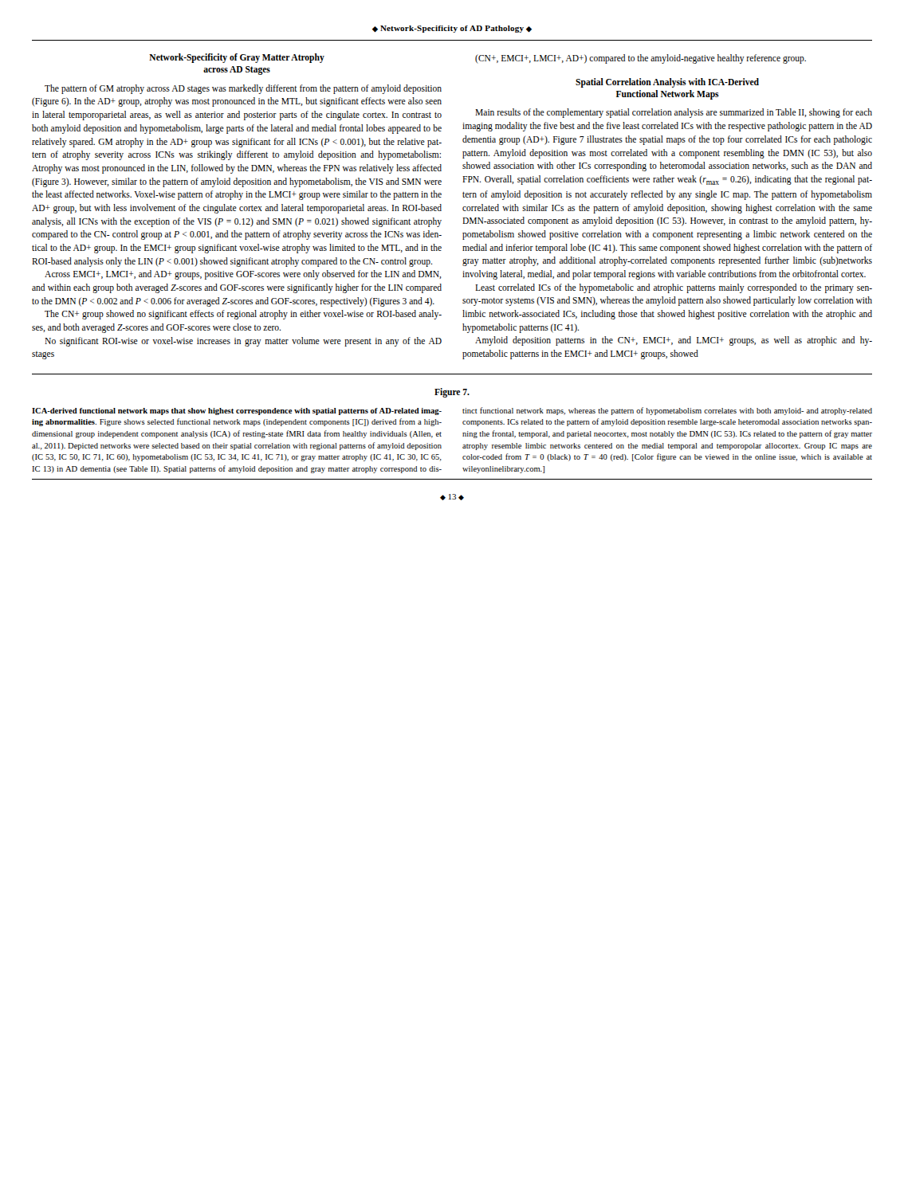◆ Network-Specificity of AD Pathology ◆
Network-Specificity of Gray Matter Atrophy
across AD Stages
The pattern of GM atrophy across AD stages was markedly different from the pattern of amyloid deposition (Figure 6). In the AD+ group, atrophy was most pronounced in the MTL, but significant effects were also seen in lateral temporoparietal areas, as well as anterior and posterior parts of the cingulate cortex. In contrast to both amyloid deposition and hypometabolism, large parts of the lateral and medial frontal lobes appeared to be relatively spared. GM atrophy in the AD+ group was significant for all ICNs (P < 0.001), but the relative pattern of atrophy severity across ICNs was strikingly different to amyloid deposition and hypometabolism: Atrophy was most pronounced in the LIN, followed by the DMN, whereas the FPN was relatively less affected (Figure 3). However, similar to the pattern of amyloid deposition and hypometabolism, the VIS and SMN were the least affected networks. Voxel-wise pattern of atrophy in the LMCI+ group were similar to the pattern in the AD+ group, but with less involvement of the cingulate cortex and lateral temporoparietal areas. In ROI-based analysis, all ICNs with the exception of the VIS (P = 0.12) and SMN (P = 0.021) showed significant atrophy compared to the CN- control group at P < 0.001, and the pattern of atrophy severity across the ICNs was identical to the AD+ group. In the EMCI+ group significant voxel-wise atrophy was limited to the MTL, and in the ROI-based analysis only the LIN (P < 0.001) showed significant atrophy compared to the CN- control group.
Across EMCI+, LMCI+, and AD+ groups, positive GOF-scores were only observed for the LIN and DMN, and within each group both averaged Z-scores and GOF-scores were significantly higher for the LIN compared to the DMN (P < 0.002 and P < 0.006 for averaged Z-scores and GOF-scores, respectively) (Figures 3 and 4).
The CN+ group showed no significant effects of regional atrophy in either voxel-wise or ROI-based analyses, and both averaged Z-scores and GOF-scores were close to zero.
No significant ROI-wise or voxel-wise increases in gray matter volume were present in any of the AD stages
(CN+, EMCI+, LMCI+, AD+) compared to the amyloid-negative healthy reference group.
Spatial Correlation Analysis with ICA-Derived
Functional Network Maps
Main results of the complementary spatial correlation analysis are summarized in Table II, showing for each imaging modality the five best and the five least correlated ICs with the respective pathologic pattern in the AD dementia group (AD+). Figure 7 illustrates the spatial maps of the top four correlated ICs for each pathologic pattern. Amyloid deposition was most correlated with a component resembling the DMN (IC 53), but also showed association with other ICs corresponding to heteromodal association networks, such as the DAN and FPN. Overall, spatial correlation coefficients were rather weak (rmax = 0.26), indicating that the regional pattern of amyloid deposition is not accurately reflected by any single IC map. The pattern of hypometabolism correlated with similar ICs as the pattern of amyloid deposition, showing highest correlation with the same DMN-associated component as amyloid deposition (IC 53). However, in contrast to the amyloid pattern, hypometabolism showed positive correlation with a component representing a limbic network centered on the medial and inferior temporal lobe (IC 41). This same component showed highest correlation with the pattern of gray matter atrophy, and additional atrophy-correlated components represented further limbic (sub)networks involving lateral, medial, and polar temporal regions with variable contributions from the orbitofrontal cortex.
Least correlated ICs of the hypometabolic and atrophic patterns mainly corresponded to the primary sensory-motor systems (VIS and SMN), whereas the amyloid pattern also showed particularly low correlation with limbic network-associated ICs, including those that showed highest positive correlation with the atrophic and hypometabolic patterns (IC 41).
Amyloid deposition patterns in the CN+, EMCI+, and LMCI+ groups, as well as atrophic and hypometabolic patterns in the EMCI+ and LMCI+ groups, showed
Figure 7.
ICA-derived functional network maps that show highest correspondence with spatial patterns of AD-related imaging abnormalities. Figure shows selected functional network maps (independent components [IC]) derived from a high-dimensional group independent component analysis (ICA) of resting-state fMRI data from healthy individuals (Allen, et al., 2011). Depicted networks were selected based on their spatial correlation with regional patterns of amyloid deposition (IC 53, IC 50, IC 71, IC 60), hypometabolism (IC 53, IC 34, IC 41, IC 71), or gray matter atrophy (IC 41, IC 30, IC 65, IC 13) in AD dementia (see Table II). Spatial patterns of amyloid deposition and gray matter atrophy correspond to distinct functional network maps, whereas the pattern of hypometabolism correlates with both amyloid- and atrophy-related components. ICs related to the pattern of amyloid deposition resemble large-scale heteromodal association networks spanning the frontal, temporal, and parietal neocortex, most notably the DMN (IC 53). ICs related to the pattern of gray matter atrophy resemble limbic networks centered on the medial temporal and temporopolar allocortex. Group IC maps are color-coded from T = 0 (black) to T = 40 (red). [Color figure can be viewed in the online issue, which is available at wileyonlinelibrary.com.]
◆ 13 ◆